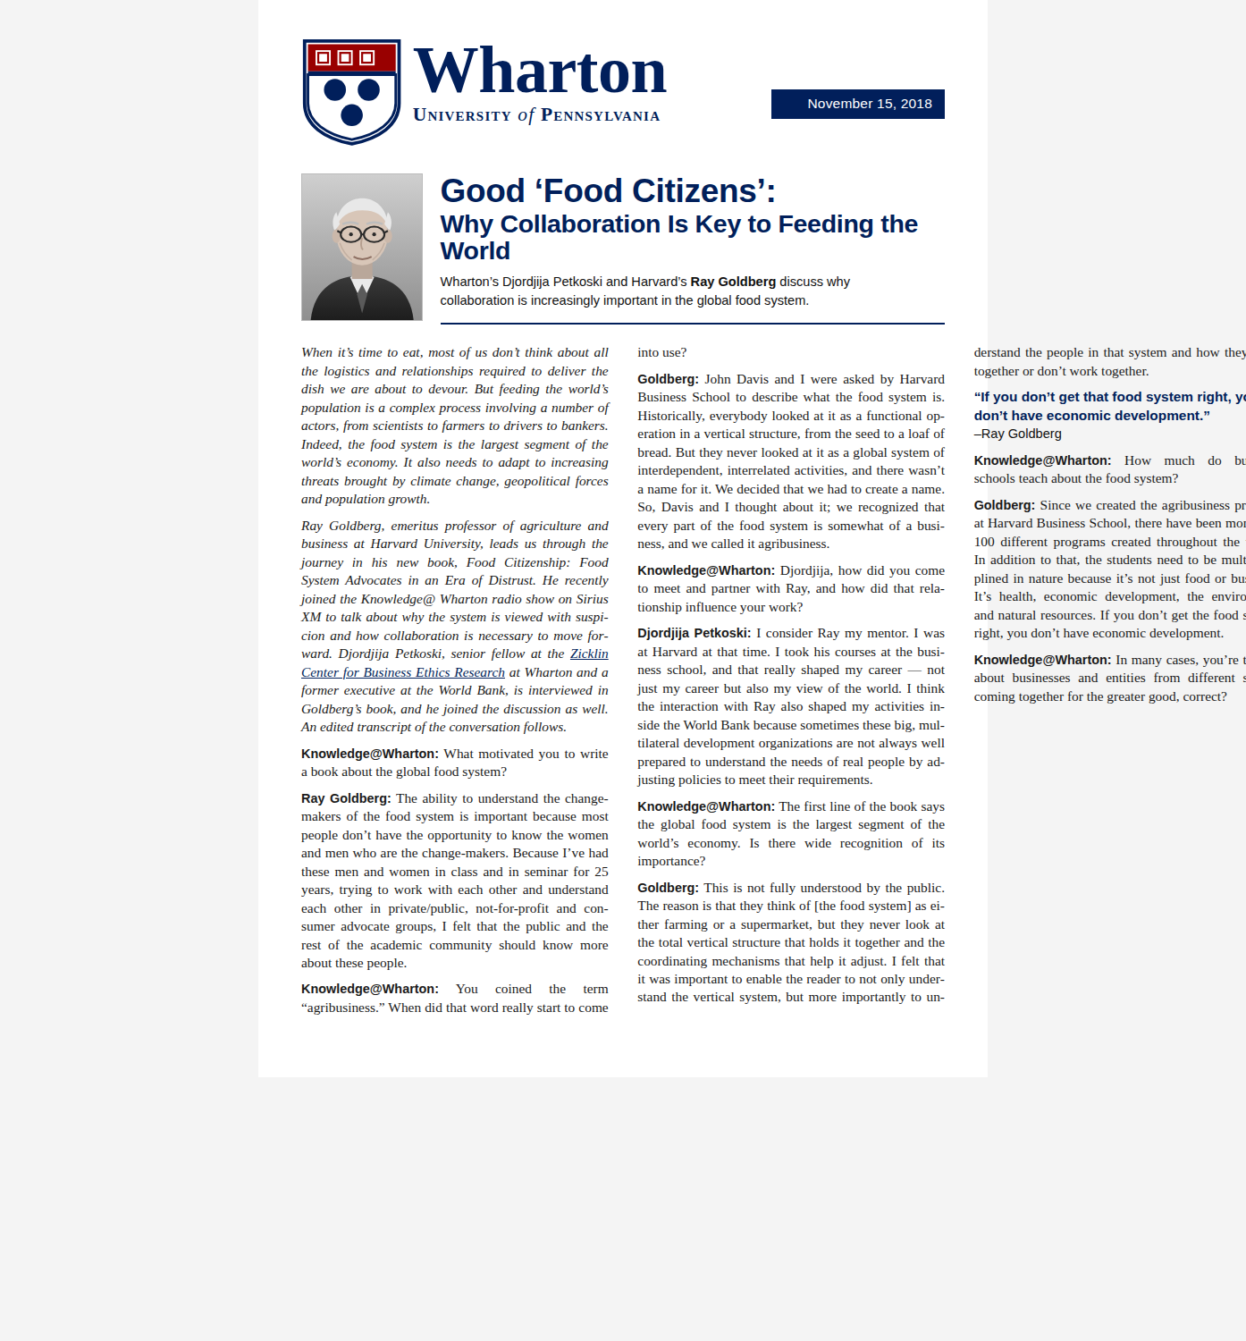Wharton
University of Pennsylvania
November 15, 2018
Good ‘Food Citizens’: Why Collaboration Is Key to Feeding the World
Wharton’s Djordjija Petkoski and Harvard’s Ray Goldberg discuss why collaboration is increasingly important in the global food system.
When it’s time to eat, most of us don’t think about all the logistics and relationships required to deliver the dish we are about to devour. But feeding the world’s population is a complex process involving a number of actors, from scientists to farmers to drivers to bankers. Indeed, the food system is the largest segment of the world’s economy. It also needs to adapt to increasing threats brought by climate change, geopolitical forces and population growth.
Ray Goldberg, emeritus professor of agriculture and business at Harvard University, leads us through the journey in his new book, Food Citizenship: Food System Advocates in an Era of Distrust. He recently joined the Knowledge@ Wharton radio show on Sirius XM to talk about why the system is viewed with suspicion and how collaboration is necessary to move forward. Djordjija Petkoski, senior fellow at the Zicklin Center for Business Ethics Research at Wharton and a former executive at the World Bank, is interviewed in Goldberg’s book, and he joined the discussion as well. An edited transcript of the conversation follows.
Knowledge@Wharton: What motivated you to write a book about the global food system?
Ray Goldberg: The ability to understand the change-makers of the food system is important because most people don’t have the opportunity to know the women and men who are the change-makers. Because I’ve had these men and women in class and in seminar for 25 years, trying to work with each other and understand each other in private/public, not-for-profit and consumer advocate groups, I felt that the public and the rest of the academic community should know more about these people.
Knowledge@Wharton: You coined the term “agribusiness.” When did that word really start to come into use?
Goldberg: John Davis and I were asked by Harvard Business School to describe what the food system is. Historically, everybody looked at it as a functional operation in a vertical structure, from the seed to a loaf of bread. But they never looked at it as a global system of interdependent, interrelated activities, and there wasn’t a name for it. We decided that we had to create a name. So, Davis and I thought about it; we recognized that every part of the food system is somewhat of a business, and we called it agribusiness.
Knowledge@Wharton: Djordjija, how did you come to meet and partner with Ray, and how did that relationship influence your work?
Djordjija Petkoski: I consider Ray my mentor. I was at Harvard at that time. I took his courses at the business school, and that really shaped my career — not just my career but also my view of the world. I think the interaction with Ray also shaped my activities inside the World Bank because sometimes these big, multilateral development organizations are not always well prepared to understand the needs of real people by adjusting policies to meet their requirements.
Knowledge@Wharton: The first line of the book says the global food system is the largest segment of the world’s economy. Is there wide recognition of its importance?
Goldberg: This is not fully understood by the public. The reason is that they think of [the food system] as either farming or a supermarket, but they never look at the total vertical structure that holds it together and the coordinating mechanisms that help it adjust. I felt that it was important to enable the reader to not only understand the vertical system, but more importantly to understand the people in that system and how they work together or don’t work together.
“If you don’t get that food system right, you don’t have economic development.” –Ray Goldberg
Knowledge@Wharton: How much do business schools teach about the food system?
Goldberg: Since we created the agribusiness program at Harvard Business School, there have been more than 100 different programs created throughout the world. In addition to that, the students need to be multidisciplined in nature because it’s not just food or business. It’s health, economic development, the environment and natural resources. If you don’t get the food system right, you don’t have economic development.
Knowledge@Wharton: In many cases, you’re talking about businesses and entities from different sectors coming together for the greater good, correct?